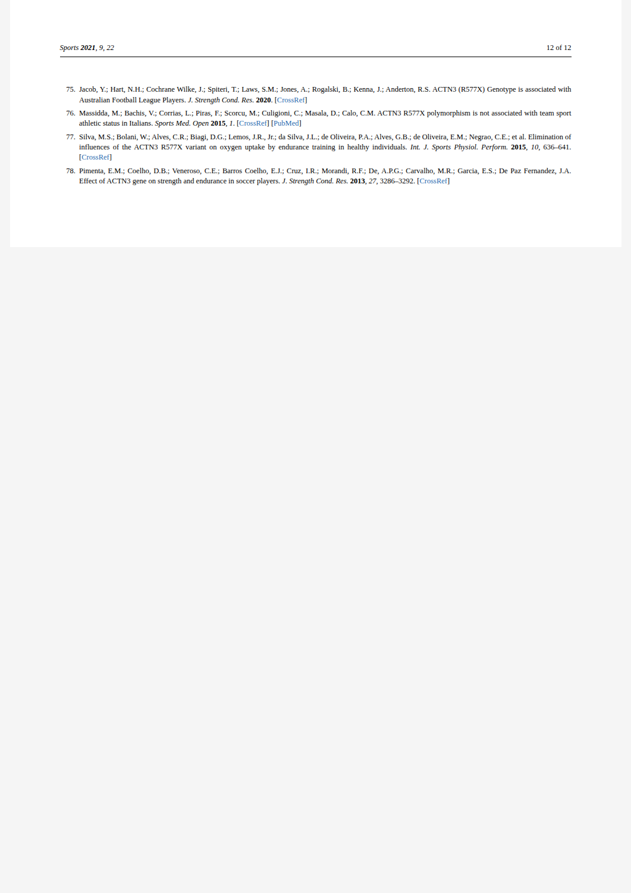Sports 2021, 9, 22 12 of 12
75. Jacob, Y.; Hart, N.H.; Cochrane Wilke, J.; Spiteri, T.; Laws, S.M.; Jones, A.; Rogalski, B.; Kenna, J.; Anderton, R.S. ACTN3 (R577X) Genotype is associated with Australian Football League Players. J. Strength Cond. Res. 2020. [CrossRef]
76. Massidda, M.; Bachis, V.; Corrias, L.; Piras, F.; Scorcu, M.; Culigioni, C.; Masala, D.; Calo, C.M. ACTN3 R577X polymorphism is not associated with team sport athletic status in Italians. Sports Med. Open 2015, 1. [CrossRef] [PubMed]
77. Silva, M.S.; Bolani, W.; Alves, C.R.; Biagi, D.G.; Lemos, J.R., Jr.; da Silva, J.L.; de Oliveira, P.A.; Alves, G.B.; de Oliveira, E.M.; Negrao, C.E.; et al. Elimination of influences of the ACTN3 R577X variant on oxygen uptake by endurance training in healthy individuals. Int. J. Sports Physiol. Perform. 2015, 10, 636–641. [CrossRef]
78. Pimenta, E.M.; Coelho, D.B.; Veneroso, C.E.; Barros Coelho, E.J.; Cruz, I.R.; Morandi, R.F.; De, A.P.G.; Carvalho, M.R.; Garcia, E.S.; De Paz Fernandez, J.A. Effect of ACTN3 gene on strength and endurance in soccer players. J. Strength Cond. Res. 2013, 27, 3286–3292. [CrossRef]